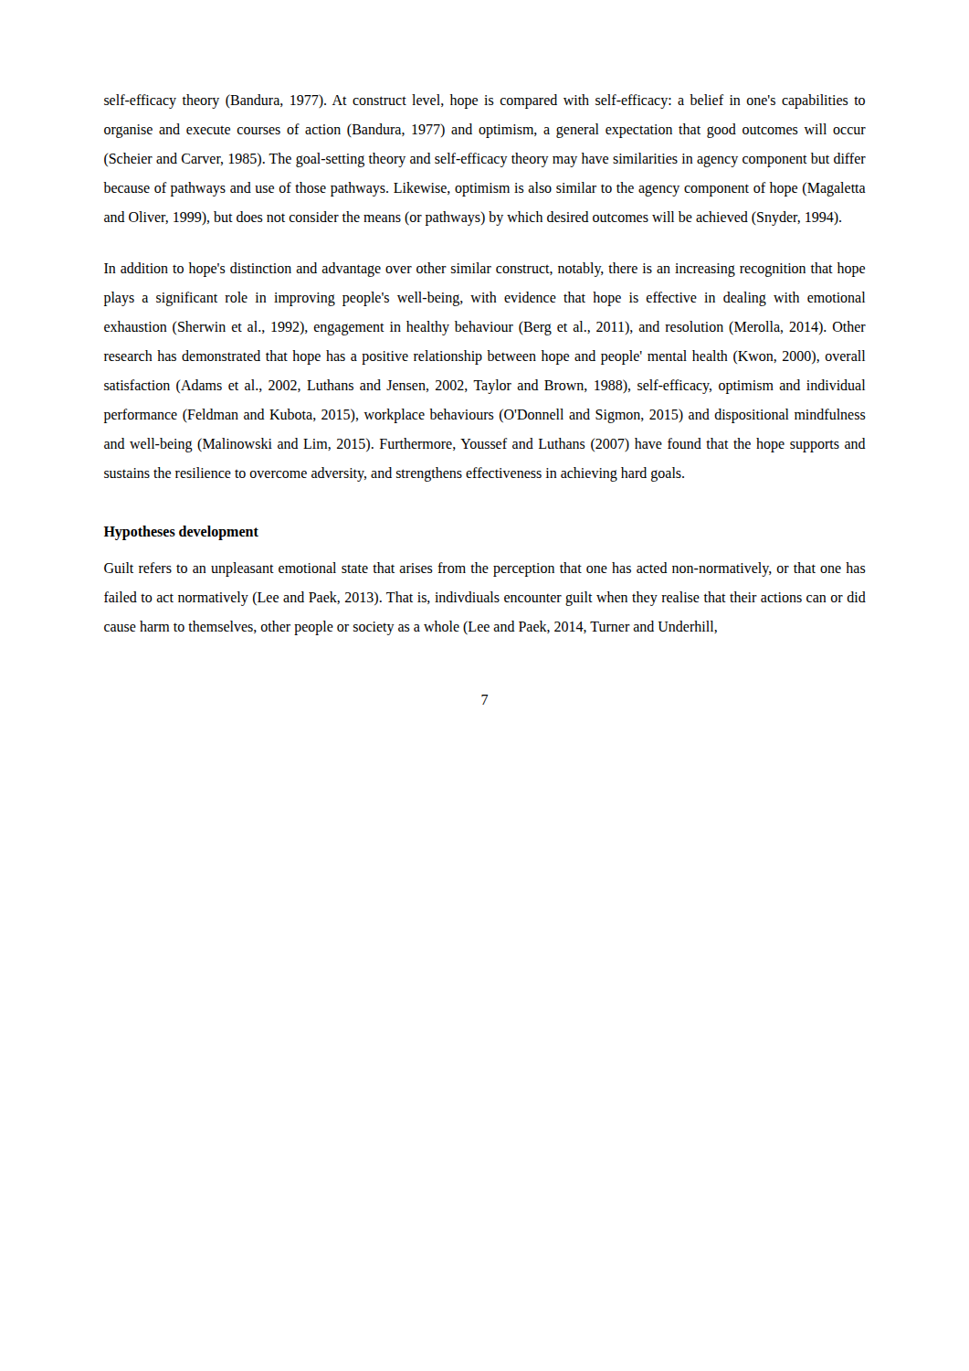self-efficacy theory (Bandura, 1977). At construct level, hope is compared with self-efficacy: a belief in one's capabilities to organise and execute courses of action (Bandura, 1977) and optimism, a general expectation that good outcomes will occur (Scheier and Carver, 1985). The goal-setting theory and self-efficacy theory may have similarities in agency component but differ because of pathways and use of those pathways. Likewise, optimism is also similar to the agency component of hope (Magaletta and Oliver, 1999), but does not consider the means (or pathways) by which desired outcomes will be achieved (Snyder, 1994).
In addition to hope's distinction and advantage over other similar construct, notably, there is an increasing recognition that hope plays a significant role in improving people's well-being, with evidence that hope is effective in dealing with emotional exhaustion (Sherwin et al., 1992), engagement in healthy behaviour (Berg et al., 2011), and resolution (Merolla, 2014). Other research has demonstrated that hope has a positive relationship between hope and people' mental health (Kwon, 2000), overall satisfaction (Adams et al., 2002, Luthans and Jensen, 2002, Taylor and Brown, 1988), self-efficacy, optimism and individual performance (Feldman and Kubota, 2015), workplace behaviours (O'Donnell and Sigmon, 2015) and dispositional mindfulness and well-being (Malinowski and Lim, 2015). Furthermore, Youssef and Luthans (2007) have found that the hope supports and sustains the resilience to overcome adversity, and strengthens effectiveness in achieving hard goals.
Hypotheses development
Guilt refers to an unpleasant emotional state that arises from the perception that one has acted non-normatively, or that one has failed to act normatively (Lee and Paek, 2013). That is, indivdiuals encounter guilt when they realise that their actions can or did cause harm to themselves, other people or society as a whole (Lee and Paek, 2014, Turner and Underhill,
7